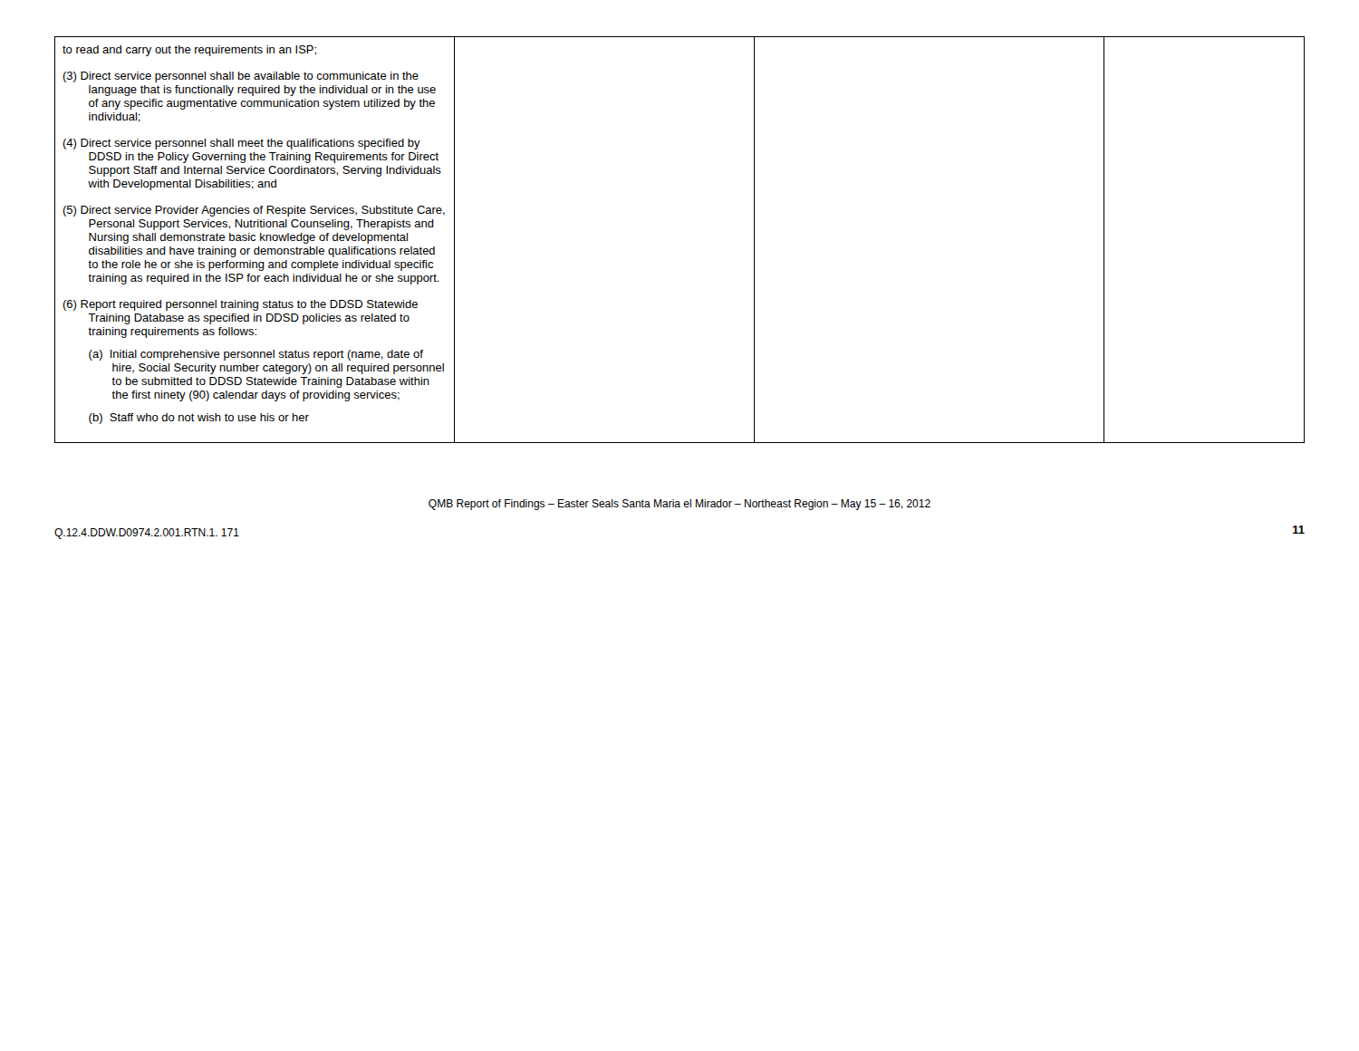| to read and carry out the requirements in an ISP; (3) Direct service personnel shall be available to communicate in the language that is functionally required by the individual or in the use of any specific augmentative communication system utilized by the individual; (4) Direct service personnel shall meet the qualifications specified by DDSD in the Policy Governing the Training Requirements for Direct Support Staff and Internal Service Coordinators, Serving Individuals with Developmental Disabilities; and (5) Direct service Provider Agencies of Respite Services, Substitute Care, Personal Support Services, Nutritional Counseling, Therapists and Nursing shall demonstrate basic knowledge of developmental disabilities and have training or demonstrable qualifications related to the role he or she is performing and complete individual specific training as required in the ISP for each individual he or she support. (6) Report required personnel training status to the DDSD Statewide Training Database as specified in DDSD policies as related to training requirements as follows: (a) Initial comprehensive personnel status report (name, date of hire, Social Security number category) on all required personnel to be submitted to DDSD Statewide Training Database within the first ninety (90) calendar days of providing services; (b) Staff who do not wish to use his or her | | | |
QMB Report of Findings – Easter Seals Santa Maria el Mirador – Northeast Region – May 15 – 16, 2012
Q.12.4.DDW.D0974.2.001.RTN.1. 171
11